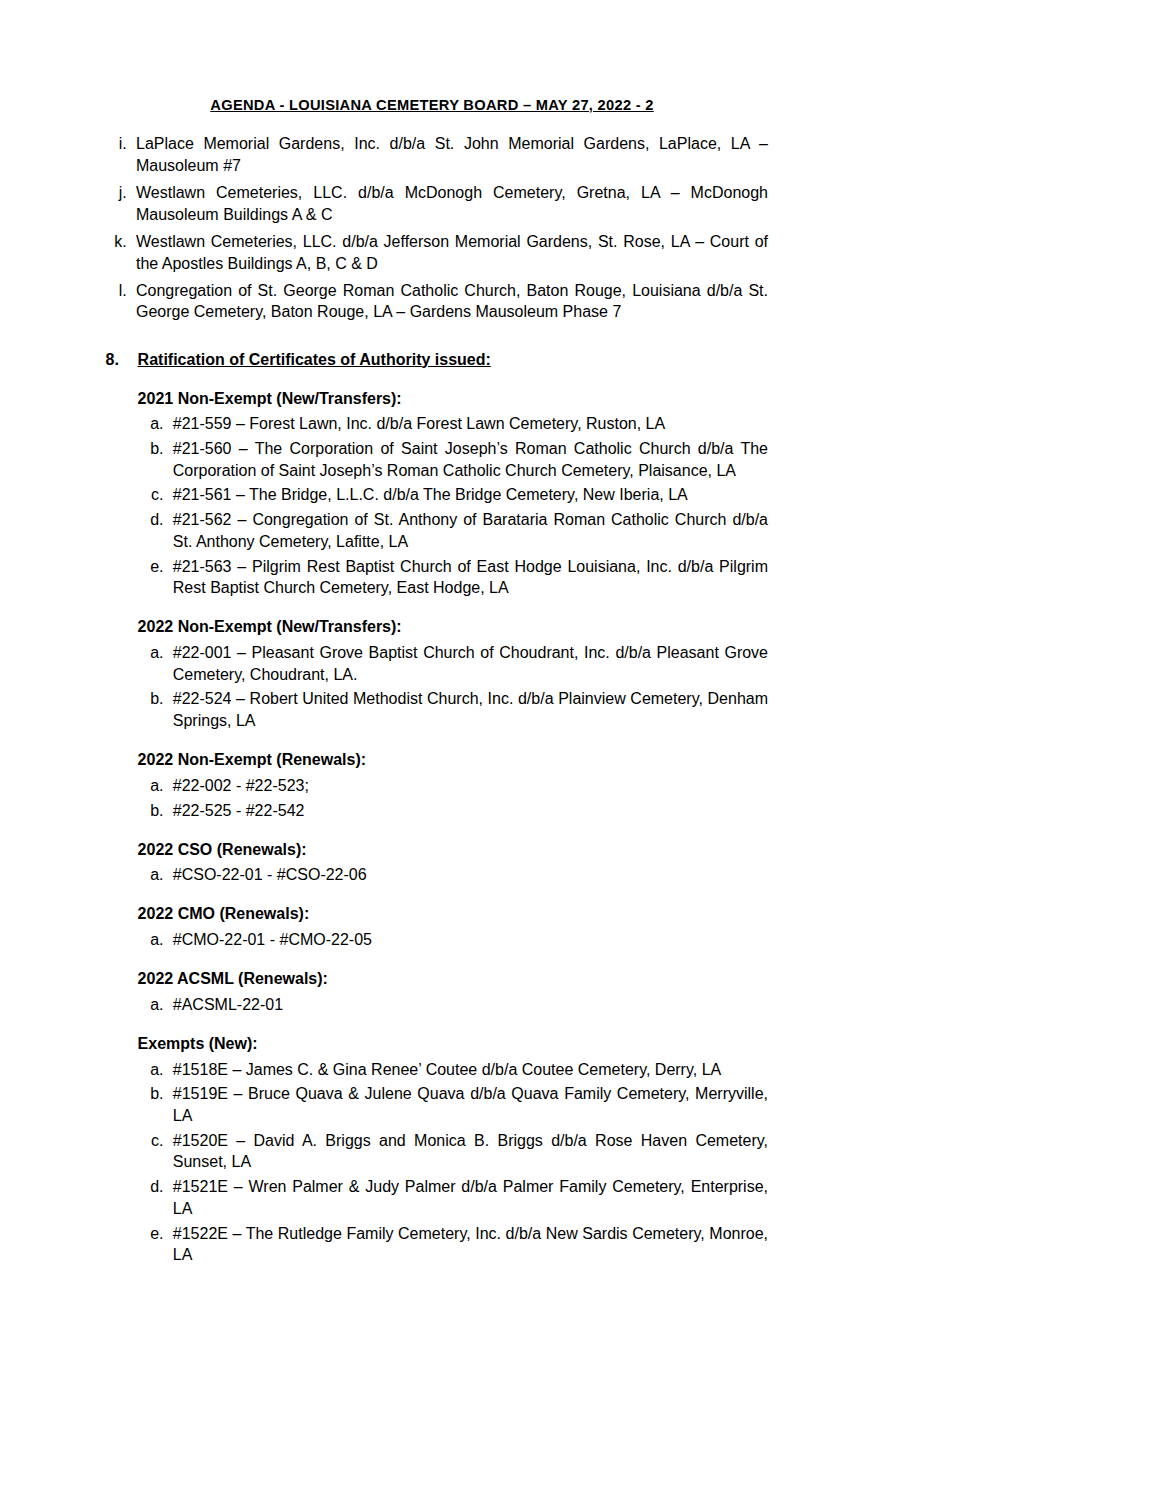AGENDA - LOUISIANA CEMETERY BOARD – MAY 27, 2022 - 2
LaPlace Memorial Gardens, Inc. d/b/a St. John Memorial Gardens, LaPlace, LA – Mausoleum #7
Westlawn Cemeteries, LLC. d/b/a McDonogh Cemetery, Gretna, LA – McDonogh Mausoleum Buildings A & C
Westlawn Cemeteries, LLC. d/b/a Jefferson Memorial Gardens, St. Rose, LA – Court of the Apostles Buildings A, B, C & D
Congregation of St. George Roman Catholic Church, Baton Rouge, Louisiana d/b/a St. George Cemetery, Baton Rouge, LA – Gardens Mausoleum Phase 7
8. Ratification of Certificates of Authority issued:
2021 Non-Exempt (New/Transfers):
#21-559 – Forest Lawn, Inc. d/b/a Forest Lawn Cemetery, Ruston, LA
#21-560 – The Corporation of Saint Joseph’s Roman Catholic Church d/b/a The Corporation of Saint Joseph’s Roman Catholic Church Cemetery, Plaisance, LA
#21-561 – The Bridge, L.L.C. d/b/a The Bridge Cemetery, New Iberia, LA
#21-562 – Congregation of St. Anthony of Barataria Roman Catholic Church d/b/a St. Anthony Cemetery, Lafitte, LA
#21-563 – Pilgrim Rest Baptist Church of East Hodge Louisiana, Inc. d/b/a Pilgrim Rest Baptist Church Cemetery, East Hodge, LA
2022 Non-Exempt (New/Transfers):
#22-001 – Pleasant Grove Baptist Church of Choudrant, Inc. d/b/a Pleasant Grove Cemetery, Choudrant, LA.
#22-524 – Robert United Methodist Church, Inc. d/b/a Plainview Cemetery, Denham Springs, LA
2022 Non-Exempt (Renewals):
#22-002 - #22-523;
#22-525 - #22-542
2022 CSO (Renewals):
#CSO-22-01 - #CSO-22-06
2022 CMO (Renewals):
#CMO-22-01 - #CMO-22-05
2022 ACSML (Renewals):
#ACSML-22-01
Exempts (New):
#1518E – James C. & Gina Renee’ Coutee d/b/a Coutee Cemetery, Derry, LA
#1519E – Bruce Quava & Julene Quava d/b/a Quava Family Cemetery, Merryville, LA
#1520E – David A. Briggs and Monica B. Briggs d/b/a Rose Haven Cemetery, Sunset, LA
#1521E – Wren Palmer & Judy Palmer d/b/a Palmer Family Cemetery, Enterprise, LA
#1522E – The Rutledge Family Cemetery, Inc. d/b/a New Sardis Cemetery, Monroe, LA